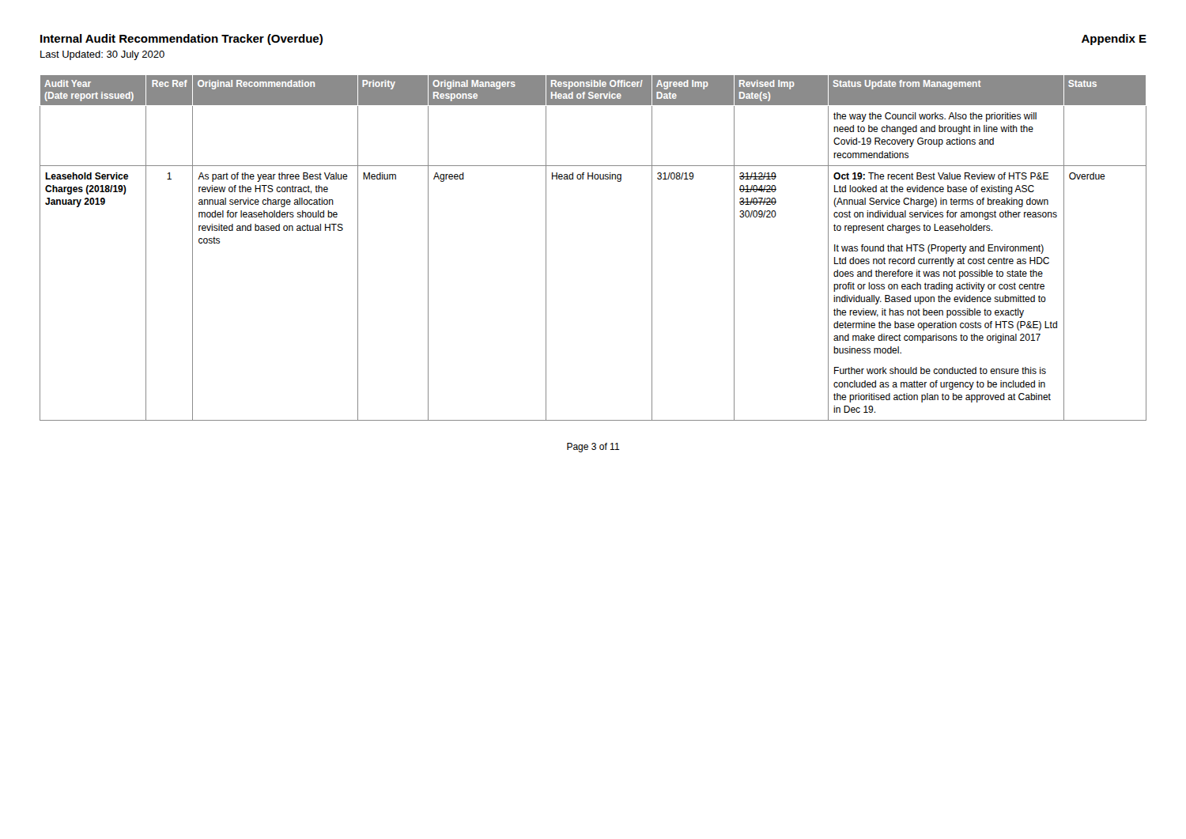Internal Audit Recommendation Tracker (Overdue)
Last Updated: 30 July 2020
Appendix E
| Audit Year (Date report issued) | Rec Ref | Original Recommendation | Priority | Original Managers Response | Responsible Officer/ Head of Service | Agreed Imp Date | Revised Imp Date(s) | Status Update from Management | Status |
| --- | --- | --- | --- | --- | --- | --- | --- | --- | --- |
| | | | | | | | | the way the Council works. Also the priorities will need to be changed and brought in line with the Covid-19 Recovery Group actions and recommendations | |
| Leasehold Service Charges (2018/19) January 2019 | 1 | As part of the year three Best Value review of the HTS contract, the annual service charge allocation model for leaseholders should be revisited and based on actual HTS costs | Medium | Agreed | Head of Housing | 31/08/19 | 31/12/19 01/04/20 31/07/20 30/09/20 | Oct 19: The recent Best Value Review of HTS P&E Ltd looked at the evidence base of existing ASC (Annual Service Charge) in terms of breaking down cost on individual services for amongst other reasons to represent charges to Leaseholders. It was found that HTS (Property and Environment) Ltd does not record currently at cost centre as HDC does and therefore it was not possible to state the profit or loss on each trading activity or cost centre individually. Based upon the evidence submitted to the review, it has not been possible to exactly determine the base operation costs of HTS (P&E) Ltd and make direct comparisons to the original 2017 business model. Further work should be conducted to ensure this is concluded as a matter of urgency to be included in the prioritised action plan to be approved at Cabinet in Dec 19. | Overdue |
Page 3 of 11